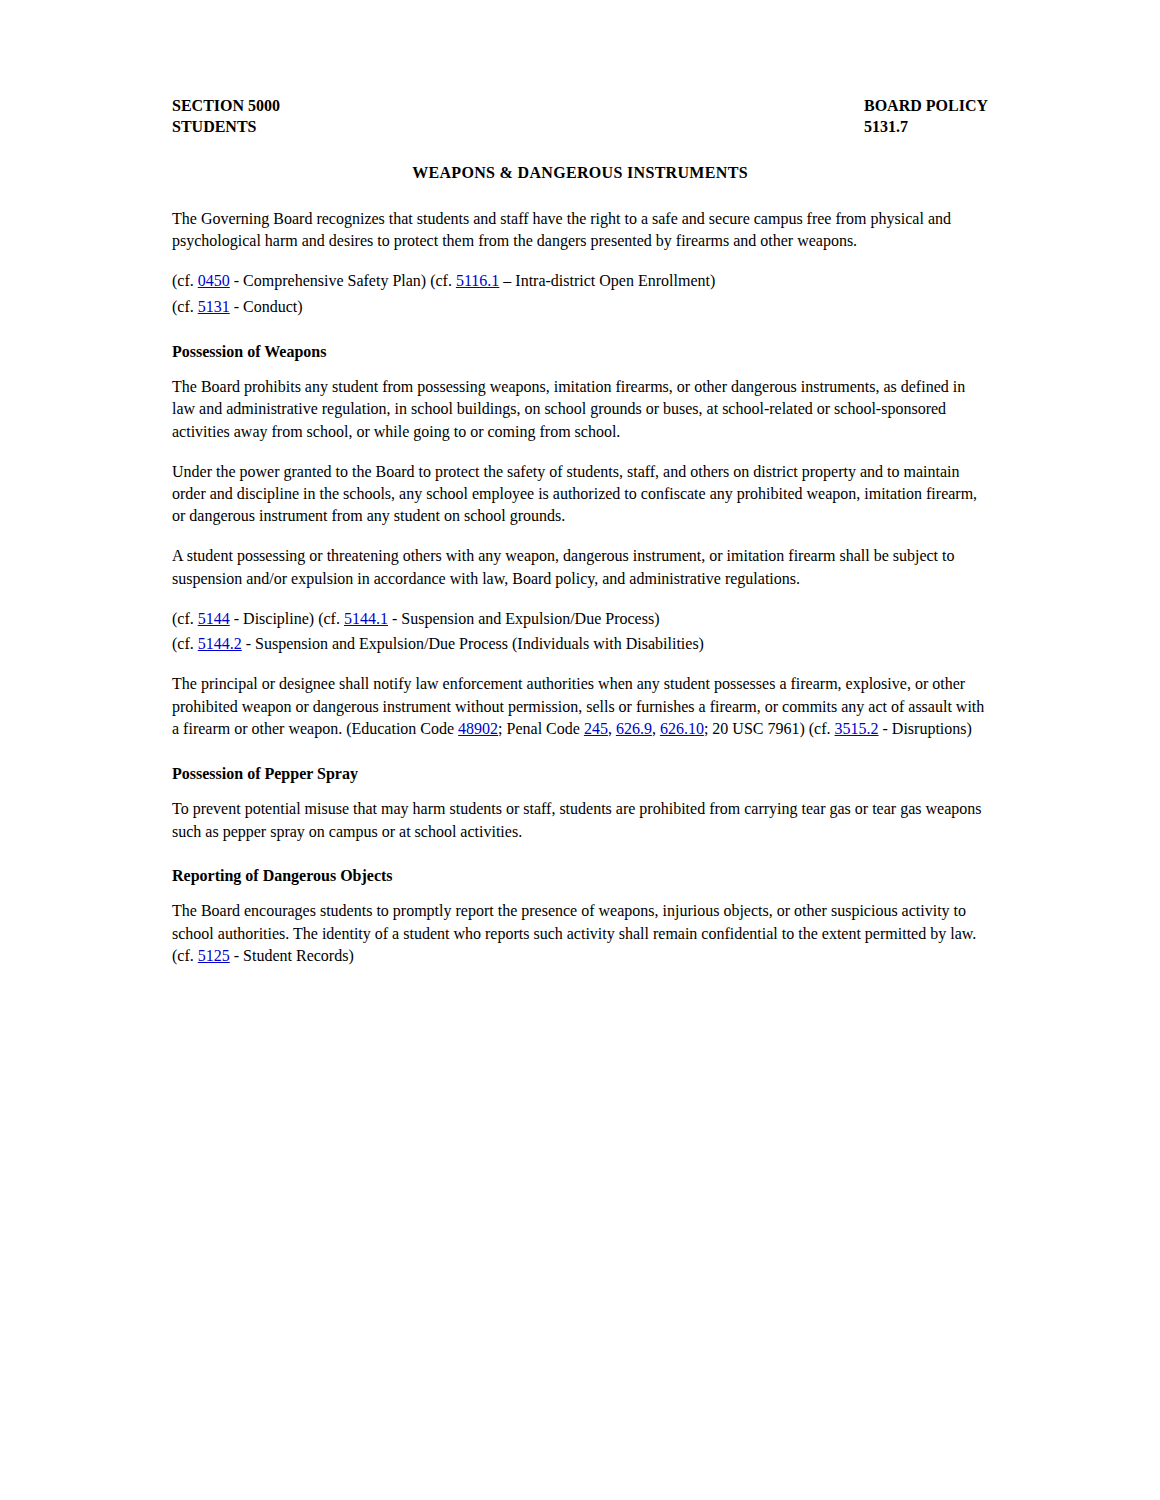SECTION 5000
STUDENTS
BOARD POLICY
5131.7
WEAPONS & DANGEROUS INSTRUMENTS
The Governing Board recognizes that students and staff have the right to a safe and secure campus free from physical and psychological harm and desires to protect them from the dangers presented by firearms and other weapons.
(cf. 0450 - Comprehensive Safety Plan) (cf. 5116.1 – Intra-district Open Enrollment)
(cf. 5131 - Conduct)
Possession of Weapons
The Board prohibits any student from possessing weapons, imitation firearms, or other dangerous instruments, as defined in law and administrative regulation, in school buildings, on school grounds or buses, at school-related or school-sponsored activities away from school, or while going to or coming from school.
Under the power granted to the Board to protect the safety of students, staff, and others on district property and to maintain order and discipline in the schools, any school employee is authorized to confiscate any prohibited weapon, imitation firearm, or dangerous instrument from any student on school grounds.
A student possessing or threatening others with any weapon, dangerous instrument, or imitation firearm shall be subject to suspension and/or expulsion in accordance with law, Board policy, and administrative regulations.
(cf. 5144 - Discipline) (cf. 5144.1 - Suspension and Expulsion/Due Process)
(cf. 5144.2 - Suspension and Expulsion/Due Process (Individuals with Disabilities)
The principal or designee shall notify law enforcement authorities when any student possesses a firearm, explosive, or other prohibited weapon or dangerous instrument without permission, sells or furnishes a firearm, or commits any act of assault with a firearm or other weapon. (Education Code 48902; Penal Code 245, 626.9, 626.10; 20 USC 7961) (cf. 3515.2 - Disruptions)
Possession of Pepper Spray
To prevent potential misuse that may harm students or staff, students are prohibited from carrying tear gas or tear gas weapons such as pepper spray on campus or at school activities.
Reporting of Dangerous Objects
The Board encourages students to promptly report the presence of weapons, injurious objects, or other suspicious activity to school authorities. The identity of a student who reports such activity shall remain confidential to the extent permitted by law. (cf. 5125 - Student Records)